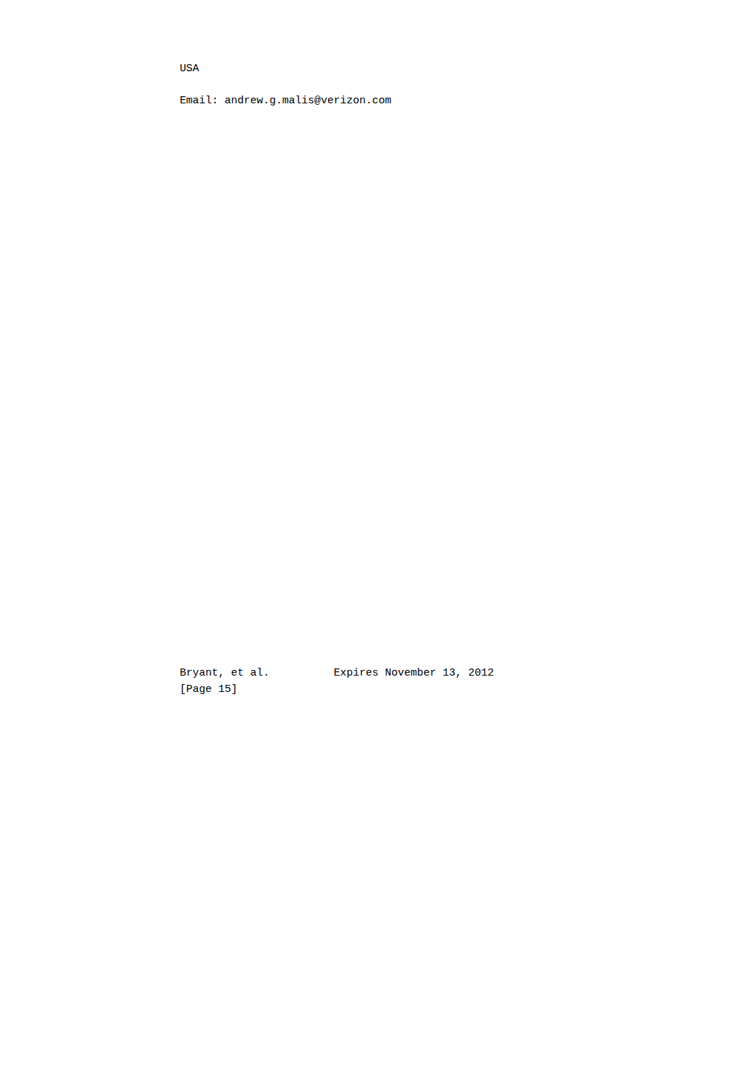USA

Email: andrew.g.malis@verizon.com
Bryant, et al.          Expires November 13, 2012              [Page 15]